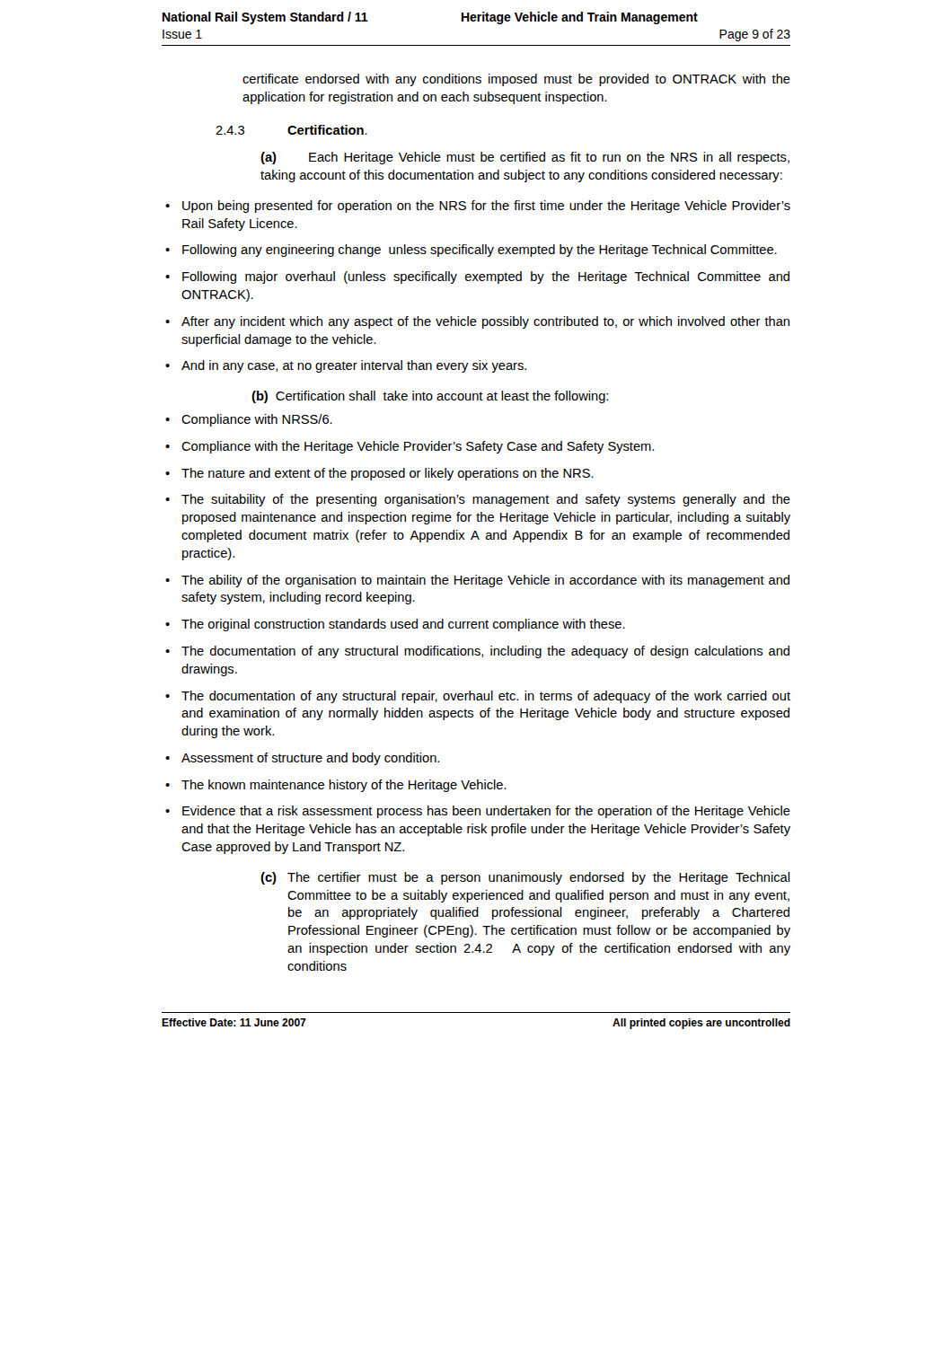National Rail System Standard / 11 Heritage Vehicle and Train Management
Issue 1 Page 9 of 23
certificate endorsed with any conditions imposed must be provided to ONTRACK with the application for registration and on each subsequent inspection.
2.4.3 Certification.
(a) Each Heritage Vehicle must be certified as fit to run on the NRS in all respects, taking account of this documentation and subject to any conditions considered necessary:
Upon being presented for operation on the NRS for the first time under the Heritage Vehicle Provider’s Rail Safety Licence.
Following any engineering change unless specifically exempted by the Heritage Technical Committee.
Following major overhaul (unless specifically exempted by the Heritage Technical Committee and ONTRACK).
After any incident which any aspect of the vehicle possibly contributed to, or which involved other than superficial damage to the vehicle.
And in any case, at no greater interval than every six years.
(b) Certification shall take into account at least the following:
Compliance with NRSS/6.
Compliance with the Heritage Vehicle Provider’s Safety Case and Safety System.
The nature and extent of the proposed or likely operations on the NRS.
The suitability of the presenting organisation’s management and safety systems generally and the proposed maintenance and inspection regime for the Heritage Vehicle in particular, including a suitably completed document matrix (refer to Appendix A and Appendix B for an example of recommended practice).
The ability of the organisation to maintain the Heritage Vehicle in accordance with its management and safety system, including record keeping.
The original construction standards used and current compliance with these.
The documentation of any structural modifications, including the adequacy of design calculations and drawings.
The documentation of any structural repair, overhaul etc. in terms of adequacy of the work carried out and examination of any normally hidden aspects of the Heritage Vehicle body and structure exposed during the work.
Assessment of structure and body condition.
The known maintenance history of the Heritage Vehicle.
Evidence that a risk assessment process has been undertaken for the operation of the Heritage Vehicle and that the Heritage Vehicle has an acceptable risk profile under the Heritage Vehicle Provider’s Safety Case approved by Land Transport NZ.
(c) The certifier must be a person unanimously endorsed by the Heritage Technical Committee to be a suitably experienced and qualified person and must in any event, be an appropriately qualified professional engineer, preferably a Chartered Professional Engineer (CPEng). The certification must follow or be accompanied by an inspection under section 2.4.2 A copy of the certification endorsed with any conditions
Effective Date: 11 June 2007 All printed copies are uncontrolled